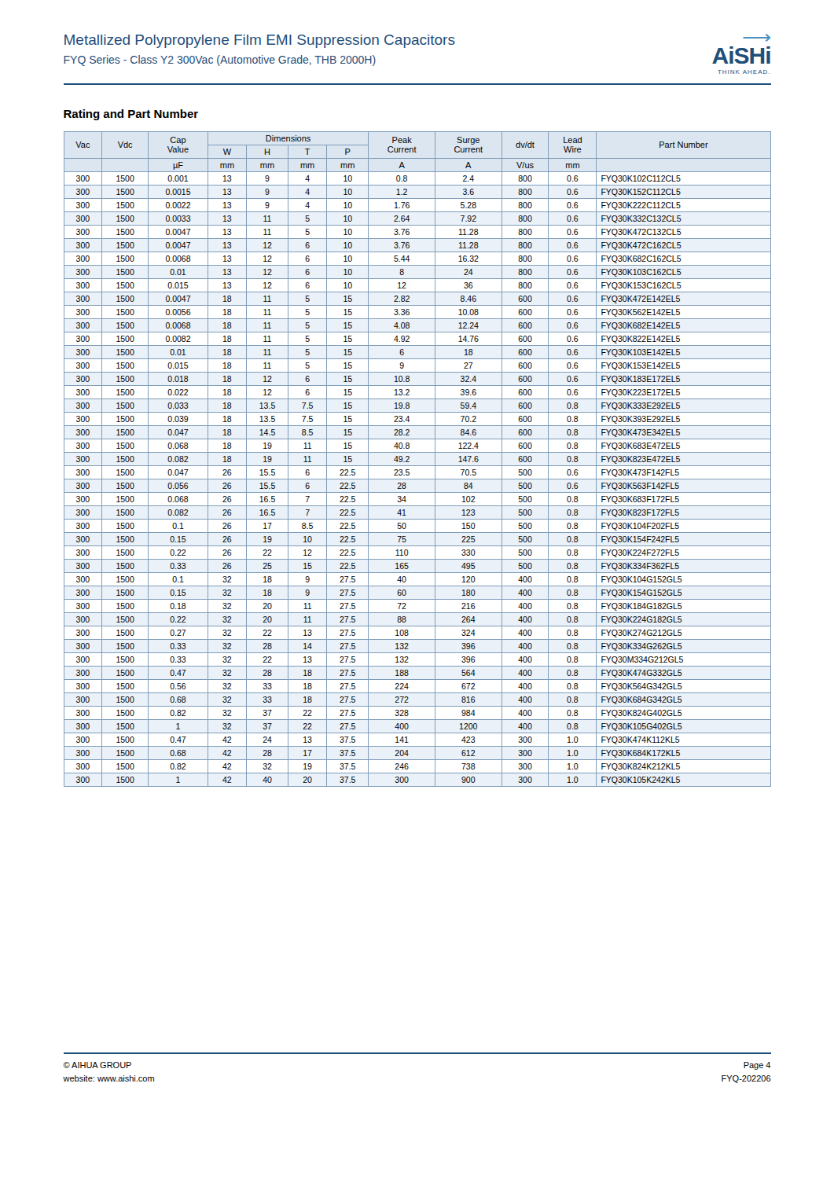Metallized Polypropylene Film EMI Suppression Capacitors
FYQ Series - Class Y2 300Vac (Automotive Grade, THB 2000H)
⟶
AiS Hi
THINK AHEAD.
Rating and Part Number
| Vac | Vdc | Cap Value | Dimensions | Peak Current | Surge Current | dv/dt | Lead Wire | Part Number |
| --- | --- | --- | --- | --- | --- | --- | --- | --- |
| W | H | T | P |
| | | µF | mm | mm | mm | mm | A | A | V/us | mm | |
| 300 | 1500 | 0.001 | 13 | 9 | 4 | 10 | 0.8 | 2.4 | 800 | 0.6 | FYQ30K102C112CL5 |
| 300 | 1500 | 0.0015 | 13 | 9 | 4 | 10 | 1.2 | 3.6 | 800 | 0.6 | FYQ30K152C112CL5 |
| 300 | 1500 | 0.0022 | 13 | 9 | 4 | 10 | 1.76 | 5.28 | 800 | 0.6 | FYQ30K222C112CL5 |
| 300 | 1500 | 0.0033 | 13 | 11 | 5 | 10 | 2.64 | 7.92 | 800 | 0.6 | FYQ30K332C132CL5 |
| 300 | 1500 | 0.0047 | 13 | 11 | 5 | 10 | 3.76 | 11.28 | 800 | 0.6 | FYQ30K472C132CL5 |
| 300 | 1500 | 0.0047 | 13 | 12 | 6 | 10 | 3.76 | 11.28 | 800 | 0.6 | FYQ30K472C162CL5 |
| 300 | 1500 | 0.0068 | 13 | 12 | 6 | 10 | 5.44 | 16.32 | 800 | 0.6 | FYQ30K682C162CL5 |
| 300 | 1500 | 0.01 | 13 | 12 | 6 | 10 | 8 | 24 | 800 | 0.6 | FYQ30K103C162CL5 |
| 300 | 1500 | 0.015 | 13 | 12 | 6 | 10 | 12 | 36 | 800 | 0.6 | FYQ30K153C162CL5 |
| 300 | 1500 | 0.0047 | 18 | 11 | 5 | 15 | 2.82 | 8.46 | 600 | 0.6 | FYQ30K472E142EL5 |
| 300 | 1500 | 0.0056 | 18 | 11 | 5 | 15 | 3.36 | 10.08 | 600 | 0.6 | FYQ30K562E142EL5 |
| 300 | 1500 | 0.0068 | 18 | 11 | 5 | 15 | 4.08 | 12.24 | 600 | 0.6 | FYQ30K682E142EL5 |
| 300 | 1500 | 0.0082 | 18 | 11 | 5 | 15 | 4.92 | 14.76 | 600 | 0.6 | FYQ30K822E142EL5 |
| 300 | 1500 | 0.01 | 18 | 11 | 5 | 15 | 6 | 18 | 600 | 0.6 | FYQ30K103E142EL5 |
| 300 | 1500 | 0.015 | 18 | 11 | 5 | 15 | 9 | 27 | 600 | 0.6 | FYQ30K153E142EL5 |
| 300 | 1500 | 0.018 | 18 | 12 | 6 | 15 | 10.8 | 32.4 | 600 | 0.6 | FYQ30K183E172EL5 |
| 300 | 1500 | 0.022 | 18 | 12 | 6 | 15 | 13.2 | 39.6 | 600 | 0.6 | FYQ30K223E172EL5 |
| 300 | 1500 | 0.033 | 18 | 13.5 | 7.5 | 15 | 19.8 | 59.4 | 600 | 0.8 | FYQ30K333E292EL5 |
| 300 | 1500 | 0.039 | 18 | 13.5 | 7.5 | 15 | 23.4 | 70.2 | 600 | 0.8 | FYQ30K393E292EL5 |
| 300 | 1500 | 0.047 | 18 | 14.5 | 8.5 | 15 | 28.2 | 84.6 | 600 | 0.8 | FYQ30K473E342EL5 |
| 300 | 1500 | 0.068 | 18 | 19 | 11 | 15 | 40.8 | 122.4 | 600 | 0.8 | FYQ30K683E472EL5 |
| 300 | 1500 | 0.082 | 18 | 19 | 11 | 15 | 49.2 | 147.6 | 600 | 0.8 | FYQ30K823E472EL5 |
| 300 | 1500 | 0.047 | 26 | 15.5 | 6 | 22.5 | 23.5 | 70.5 | 500 | 0.6 | FYQ30K473F142FL5 |
| 300 | 1500 | 0.056 | 26 | 15.5 | 6 | 22.5 | 28 | 84 | 500 | 0.6 | FYQ30K563F142FL5 |
| 300 | 1500 | 0.068 | 26 | 16.5 | 7 | 22.5 | 34 | 102 | 500 | 0.8 | FYQ30K683F172FL5 |
| 300 | 1500 | 0.082 | 26 | 16.5 | 7 | 22.5 | 41 | 123 | 500 | 0.8 | FYQ30K823F172FL5 |
| 300 | 1500 | 0.1 | 26 | 17 | 8.5 | 22.5 | 50 | 150 | 500 | 0.8 | FYQ30K104F202FL5 |
| 300 | 1500 | 0.15 | 26 | 19 | 10 | 22.5 | 75 | 225 | 500 | 0.8 | FYQ30K154F242FL5 |
| 300 | 1500 | 0.22 | 26 | 22 | 12 | 22.5 | 110 | 330 | 500 | 0.8 | FYQ30K224F272FL5 |
| 300 | 1500 | 0.33 | 26 | 25 | 15 | 22.5 | 165 | 495 | 500 | 0.8 | FYQ30K334F362FL5 |
| 300 | 1500 | 0.1 | 32 | 18 | 9 | 27.5 | 40 | 120 | 400 | 0.8 | FYQ30K104G152GL5 |
| 300 | 1500 | 0.15 | 32 | 18 | 9 | 27.5 | 60 | 180 | 400 | 0.8 | FYQ30K154G152GL5 |
| 300 | 1500 | 0.18 | 32 | 20 | 11 | 27.5 | 72 | 216 | 400 | 0.8 | FYQ30K184G182GL5 |
| 300 | 1500 | 0.22 | 32 | 20 | 11 | 27.5 | 88 | 264 | 400 | 0.8 | FYQ30K224G182GL5 |
| 300 | 1500 | 0.27 | 32 | 22 | 13 | 27.5 | 108 | 324 | 400 | 0.8 | FYQ30K274G212GL5 |
| 300 | 1500 | 0.33 | 32 | 28 | 14 | 27.5 | 132 | 396 | 400 | 0.8 | FYQ30K334G262GL5 |
| 300 | 1500 | 0.33 | 32 | 22 | 13 | 27.5 | 132 | 396 | 400 | 0.8 | FYQ30M334G212GL5 |
| 300 | 1500 | 0.47 | 32 | 28 | 18 | 27.5 | 188 | 564 | 400 | 0.8 | FYQ30K474G332GL5 |
| 300 | 1500 | 0.56 | 32 | 33 | 18 | 27.5 | 224 | 672 | 400 | 0.8 | FYQ30K564G342GL5 |
| 300 | 1500 | 0.68 | 32 | 33 | 18 | 27.5 | 272 | 816 | 400 | 0.8 | FYQ30K684G342GL5 |
| 300 | 1500 | 0.82 | 32 | 37 | 22 | 27.5 | 328 | 984 | 400 | 0.8 | FYQ30K824G402GL5 |
| 300 | 1500 | 1 | 32 | 37 | 22 | 27.5 | 400 | 1200 | 400 | 0.8 | FYQ30K105G402GL5 |
| 300 | 1500 | 0.47 | 42 | 24 | 13 | 37.5 | 141 | 423 | 300 | 1.0 | FYQ30K474K112KL5 |
| 300 | 1500 | 0.68 | 42 | 28 | 17 | 37.5 | 204 | 612 | 300 | 1.0 | FYQ30K684K172KL5 |
| 300 | 1500 | 0.82 | 42 | 32 | 19 | 37.5 | 246 | 738 | 300 | 1.0 | FYQ30K824K212KL5 |
| 300 | 1500 | 1 | 42 | 40 | 20 | 37.5 | 300 | 900 | 300 | 1.0 | FYQ30K105K242KL5 |
© AIHUA GROUP
website: www.aishi.com
Page 4
FYQ-202206